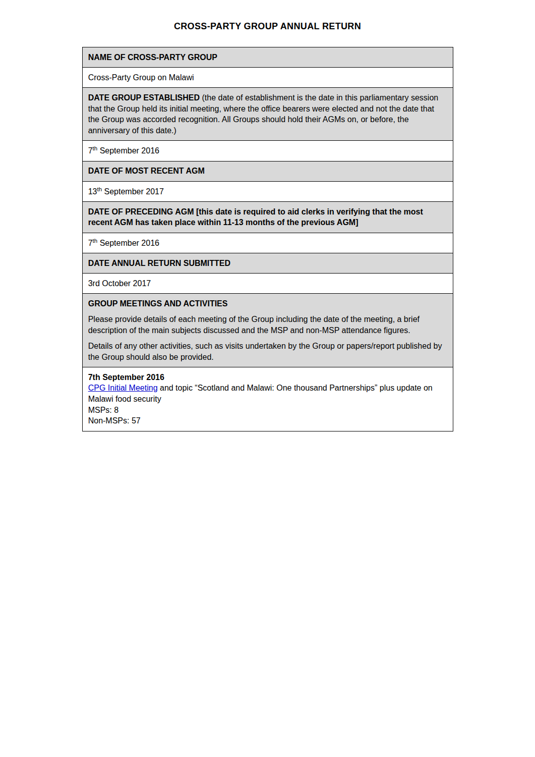CROSS-PARTY GROUP ANNUAL RETURN
| NAME OF CROSS-PARTY GROUP |
| Cross-Party Group on Malawi |
| DATE GROUP ESTABLISHED (the date of establishment is the date in this parliamentary session that the Group held its initial meeting, where the office bearers were elected and not the date that the Group was accorded recognition. All Groups should hold their AGMs on, or before, the anniversary of this date.) |
| 7 th September 2016 |
| DATE OF MOST RECENT AGM |
| 13 th September 2017 |
| DATE OF PRECEDING AGM [this date is required to aid clerks in verifying that the most recent AGM has taken place within 11-13 months of the previous AGM] |
| 7 th September 2016 |
| DATE ANNUAL RETURN SUBMITTED |
| 3rd October 2017 |
| GROUP MEETINGS AND ACTIVITIES Please provide details of each meeting of the Group including the date of the meeting, a brief description of the main subjects discussed and the MSP and non-MSP attendance figures. Details of any other activities, such as visits undertaken by the Group or papers/report published by the Group should also be provided. |
| 7th September 2016 CPG Initial Meeting and topic “Scotland and Malawi: One thousand Partnerships” plus update on Malawi food security MSPs: 8 Non-MSPs: 57 |